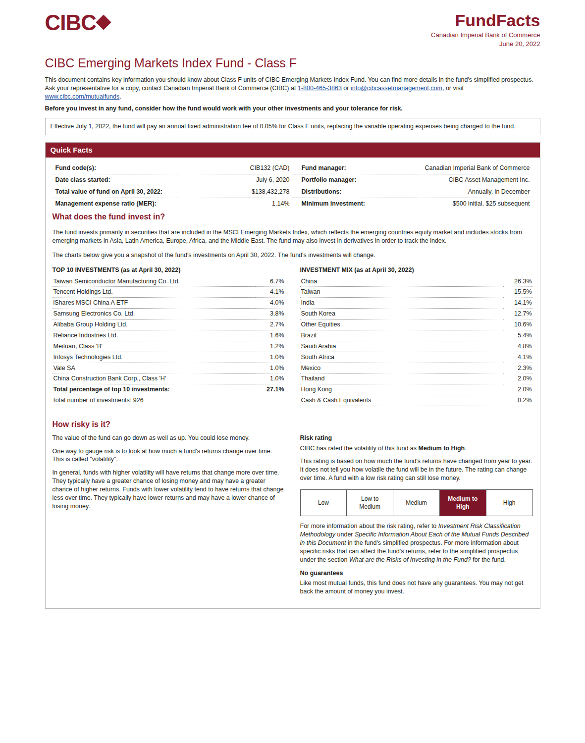CIBC
FundFacts
Canadian Imperial Bank of Commerce
June 20, 2022
CIBC Emerging Markets Index Fund - Class F
This document contains key information you should know about Class F units of CIBC Emerging Markets Index Fund. You can find more details in the fund's simplified prospectus. Ask your representative for a copy, contact Canadian Imperial Bank of Commerce (CIBC) at 1-800-465-3863 or info@cibcassetmanagement.com, or visit www.cibc.com/mutualfunds.
Before you invest in any fund, consider how the fund would work with your other investments and your tolerance for risk.
Effective July 1, 2022, the fund will pay an annual fixed administration fee of 0.05% for Class F units, replacing the variable operating expenses being charged to the fund.
Quick Facts
| Fund code(s): | CIB132 (CAD) | Fund manager: | Canadian Imperial Bank of Commerce |
| Date class started: | July 6, 2020 | Portfolio manager: | CIBC Asset Management Inc. |
| Total value of fund on April 30, 2022: | $138,432,278 | Distributions: | Annually, in December |
| Management expense ratio (MER): | 1.14% | Minimum investment: | $500 initial, $25 subsequent |
What does the fund invest in?
The fund invests primarily in securities that are included in the MSCI Emerging Markets Index, which reflects the emerging countries equity market and includes stocks from emerging markets in Asia, Latin America, Europe, Africa, and the Middle East. The fund may also invest in derivatives in order to track the index.
The charts below give you a snapshot of the fund's investments on April 30, 2022. The fund's investments will change.
TOP 10 INVESTMENTS (as at April 30, 2022)
| Taiwan Semiconductor Manufacturing Co. Ltd. | 6.7% |
| Tencent Holdings Ltd. | 4.1% |
| iShares MSCI China A ETF | 4.0% |
| Samsung Electronics Co. Ltd. | 3.8% |
| Alibaba Group Holding Ltd. | 2.7% |
| Reliance Industries Ltd. | 1.6% |
| Meituan, Class 'B' | 1.2% |
| Infosys Technologies Ltd. | 1.0% |
| Vale SA | 1.0% |
| China Construction Bank Corp., Class 'H' | 1.0% |
| Total percentage of top 10 investments: | 27.1% |
Total number of investments: 926
INVESTMENT MIX (as at April 30, 2022)
| China | 26.3% |
| Taiwan | 15.5% |
| India | 14.1% |
| South Korea | 12.7% |
| Other Equities | 10.6% |
| Brazil | 5.4% |
| Saudi Arabia | 4.8% |
| South Africa | 4.1% |
| Mexico | 2.3% |
| Thailand | 2.0% |
| Hong Kong | 2.0% |
| Cash & Cash Equivalents | 0.2% |
How risky is it?
The value of the fund can go down as well as up. You could lose money.
One way to gauge risk is to look at how much a fund's returns change over time. This is called "volatility".
In general, funds with higher volatility will have returns that change more over time. They typically have a greater chance of losing money and may have a greater chance of higher returns. Funds with lower volatility tend to have returns that change less over time. They typically have lower returns and may have a lower chance of losing money.
Risk rating
CIBC has rated the volatility of this fund as Medium to High.
This rating is based on how much the fund's returns have changed from year to year. It does not tell you how volatile the fund will be in the future. The rating can change over time. A fund with a low risk rating can still lose money.
Low
Low to
Medium
Medium
Medium to
High
High
For more information about the risk rating, refer to Investment Risk Classification Methodology under Specific Information About Each of the Mutual Funds Described in this Document in the fund's simplified prospectus. For more information about specific risks that can affect the fund's returns, refer to the simplified prospectus under the section What are the Risks of Investing in the Fund? for the fund.
No guarantees
Like most mutual funds, this fund does not have any guarantees. You may not get back the amount of money you invest.